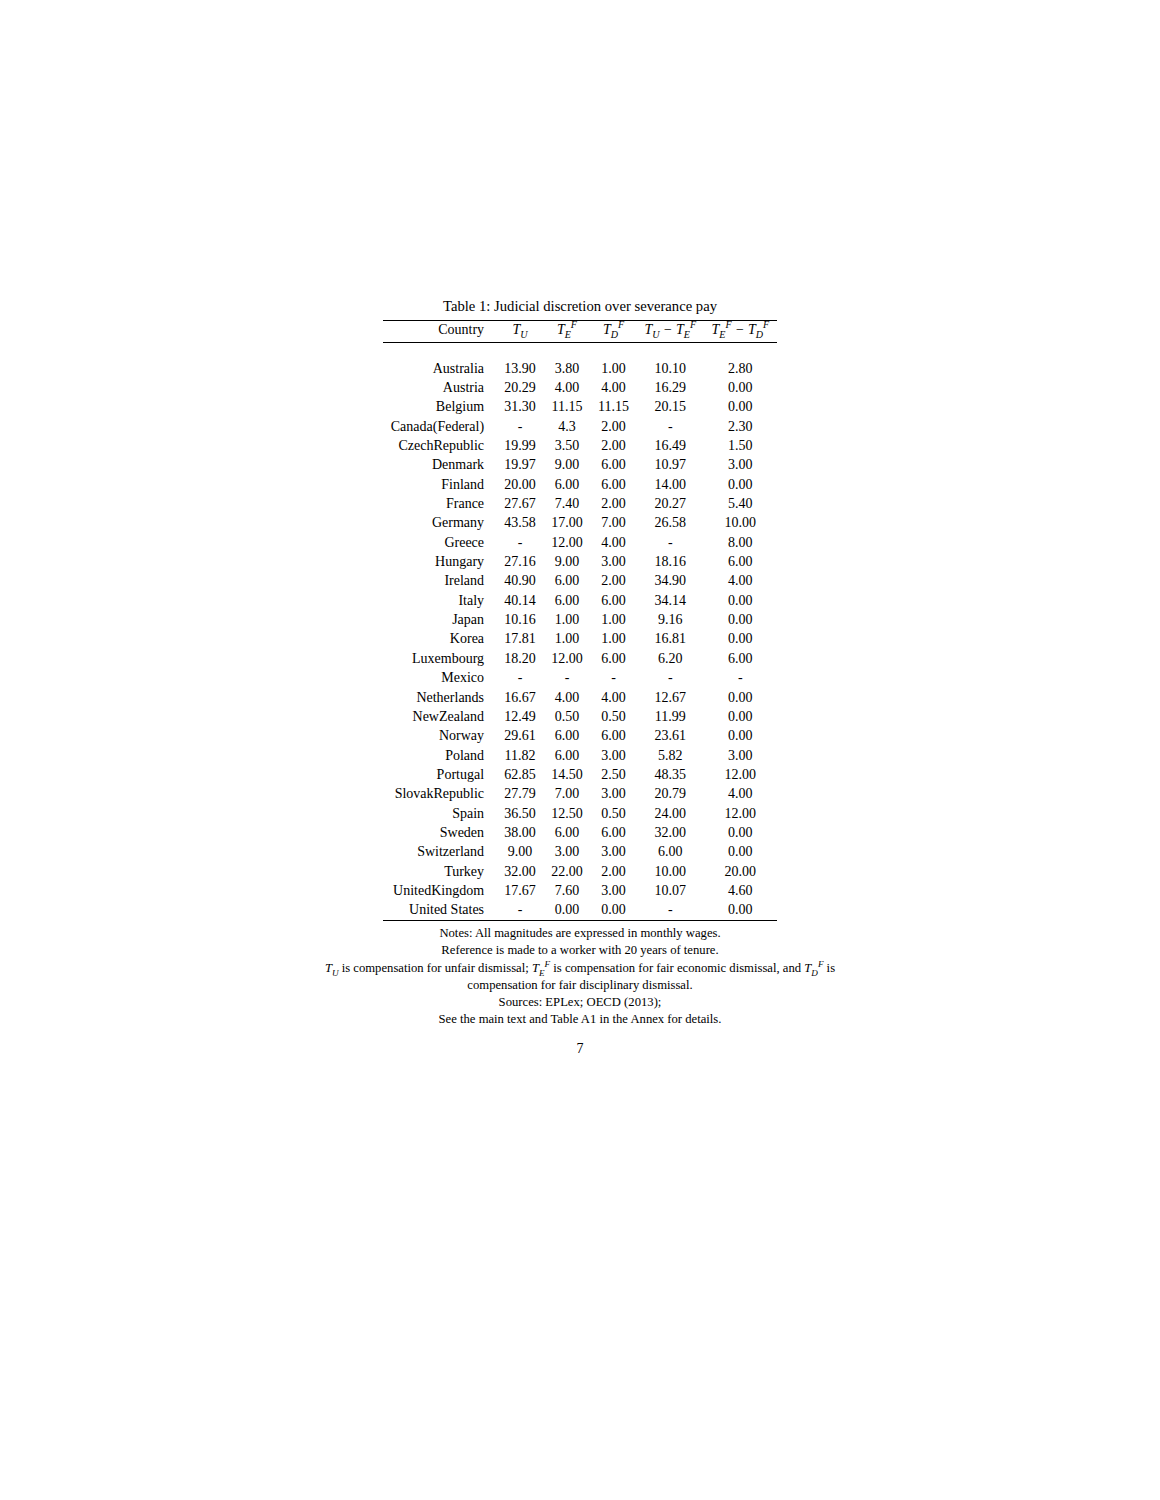Table 1: Judicial discretion over severance pay
| Country | T U | T E F | T D F | T U − T E F | T E F − T D F |
| --- | --- | --- | --- | --- | --- |
| Australia | 13.90 | 3.80 | 1.00 | 10.10 | 2.80 |
| Austria | 20.29 | 4.00 | 4.00 | 16.29 | 0.00 |
| Belgium | 31.30 | 11.15 | 11.15 | 20.15 | 0.00 |
| Canada(Federal) | - | 4.3 | 2.00 | - | 2.30 |
| CzechRepublic | 19.99 | 3.50 | 2.00 | 16.49 | 1.50 |
| Denmark | 19.97 | 9.00 | 6.00 | 10.97 | 3.00 |
| Finland | 20.00 | 6.00 | 6.00 | 14.00 | 0.00 |
| France | 27.67 | 7.40 | 2.00 | 20.27 | 5.40 |
| Germany | 43.58 | 17.00 | 7.00 | 26.58 | 10.00 |
| Greece | - | 12.00 | 4.00 | - | 8.00 |
| Hungary | 27.16 | 9.00 | 3.00 | 18.16 | 6.00 |
| Ireland | 40.90 | 6.00 | 2.00 | 34.90 | 4.00 |
| Italy | 40.14 | 6.00 | 6.00 | 34.14 | 0.00 |
| Japan | 10.16 | 1.00 | 1.00 | 9.16 | 0.00 |
| Korea | 17.81 | 1.00 | 1.00 | 16.81 | 0.00 |
| Luxembourg | 18.20 | 12.00 | 6.00 | 6.20 | 6.00 |
| Mexico | - | - | - | - | - |
| Netherlands | 16.67 | 4.00 | 4.00 | 12.67 | 0.00 |
| NewZealand | 12.49 | 0.50 | 0.50 | 11.99 | 0.00 |
| Norway | 29.61 | 6.00 | 6.00 | 23.61 | 0.00 |
| Poland | 11.82 | 6.00 | 3.00 | 5.82 | 3.00 |
| Portugal | 62.85 | 14.50 | 2.50 | 48.35 | 12.00 |
| SlovakRepublic | 27.79 | 7.00 | 3.00 | 20.79 | 4.00 |
| Spain | 36.50 | 12.50 | 0.50 | 24.00 | 12.00 |
| Sweden | 38.00 | 6.00 | 6.00 | 32.00 | 0.00 |
| Switzerland | 9.00 | 3.00 | 3.00 | 6.00 | 0.00 |
| Turkey | 32.00 | 22.00 | 2.00 | 10.00 | 20.00 |
| UnitedKingdom | 17.67 | 7.60 | 3.00 | 10.07 | 4.60 |
| United States | - | 0.00 | 0.00 | - | 0.00 |
Notes: All magnitudes are expressed in monthly wages. Reference is made to a worker with 20 years of tenure. TU is compensation for unfair dismissal; TEF is compensation for fair economic dismissal, and TDF is compensation for fair disciplinary dismissal. Sources: EPLex; OECD (2013); See the main text and Table A1 in the Annex for details.
7